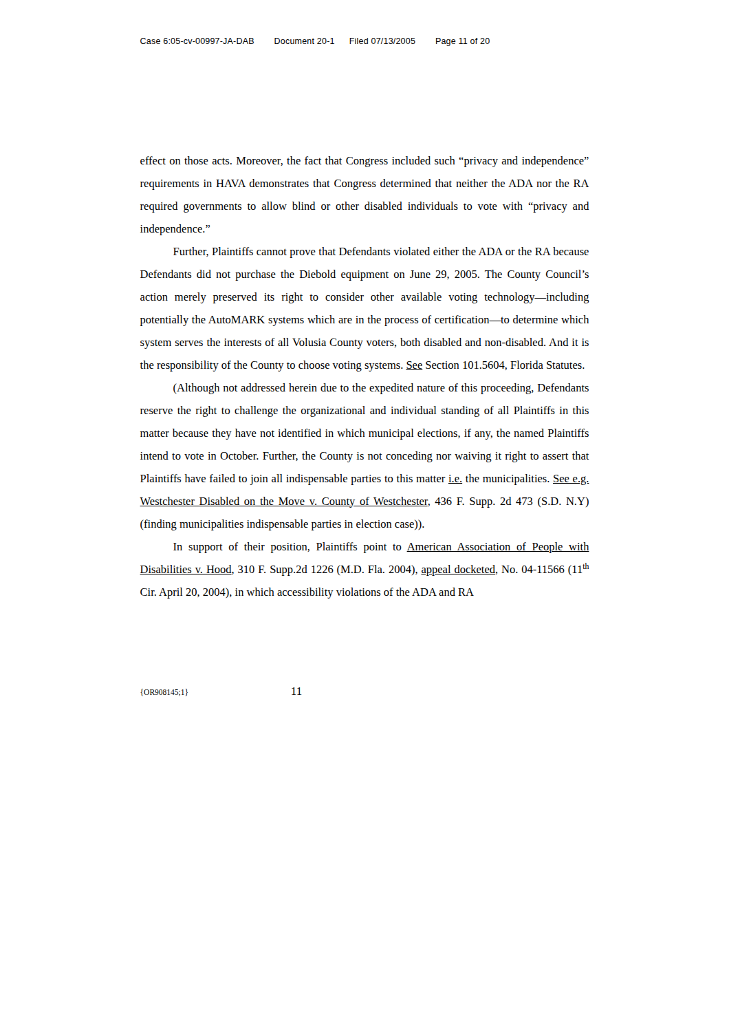Case 6:05-cv-00997-JA-DAB Document 20-1 Filed 07/13/2005 Page 11 of 20
effect on those acts. Moreover, the fact that Congress included such “privacy and independence” requirements in HAVA demonstrates that Congress determined that neither the ADA nor the RA required governments to allow blind or other disabled individuals to vote with “privacy and independence.”
Further, Plaintiffs cannot prove that Defendants violated either the ADA or the RA because Defendants did not purchase the Diebold equipment on June 29, 2005. The County Council’s action merely preserved its right to consider other available voting technology—including potentially the AutoMARK systems which are in the process of certification—to determine which system serves the interests of all Volusia County voters, both disabled and non-disabled. And it is the responsibility of the County to choose voting systems. See Section 101.5604, Florida Statutes.
(Although not addressed herein due to the expedited nature of this proceeding, Defendants reserve the right to challenge the organizational and individual standing of all Plaintiffs in this matter because they have not identified in which municipal elections, if any, the named Plaintiffs intend to vote in October. Further, the County is not conceding nor waiving it right to assert that Plaintiffs have failed to join all indispensable parties to this matter i.e. the municipalities. See e.g. Westchester Disabled on the Move v. County of Westchester, 436 F. Supp. 2d 473 (S.D. N.Y) (finding municipalities indispensable parties in election case)).
In support of their position, Plaintiffs point to American Association of People with Disabilities v. Hood, 310 F. Supp.2d 1226 (M.D. Fla. 2004), appeal docketed, No. 04-11566 (11th Cir. April 20, 2004), in which accessibility violations of the ADA and RA
{OR908145;1}11